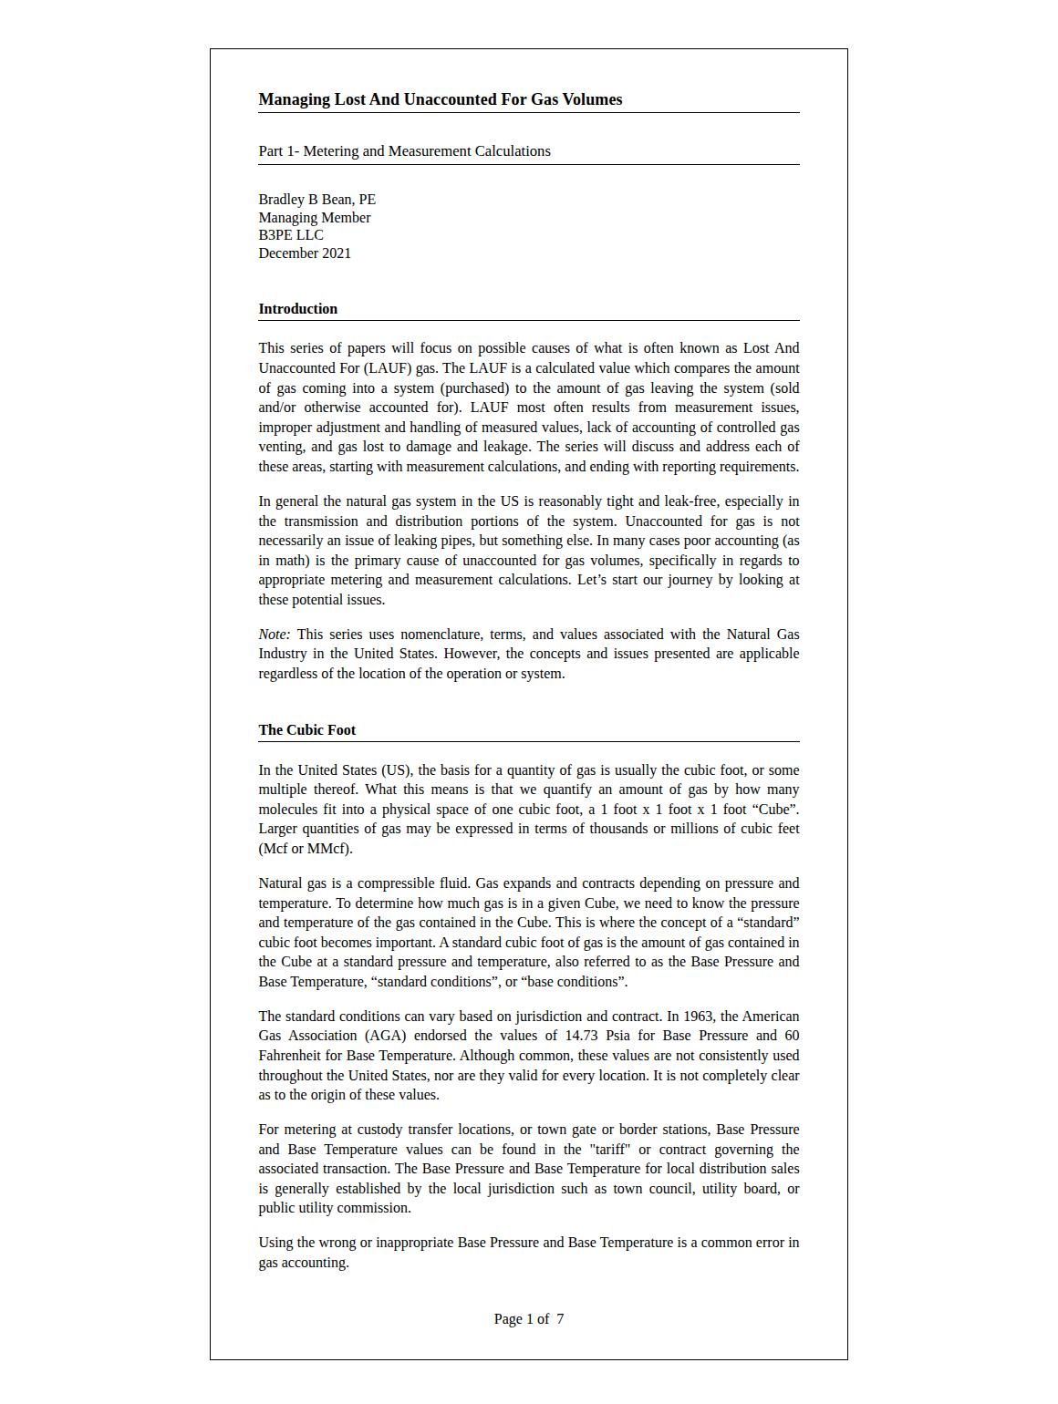Managing Lost And Unaccounted For Gas Volumes
Part 1- Metering and Measurement Calculations
Bradley B Bean, PE
Managing Member
B3PE LLC
December 2021
Introduction
This series of papers will focus on possible causes of what is often known as Lost And Unaccounted For (LAUF) gas. The LAUF is a calculated value which compares the amount of gas coming into a system (purchased) to the amount of gas leaving the system (sold and/or otherwise accounted for). LAUF most often results from measurement issues, improper adjustment and handling of measured values, lack of accounting of controlled gas venting, and gas lost to damage and leakage. The series will discuss and address each of these areas, starting with measurement calculations, and ending with reporting requirements.
In general the natural gas system in the US is reasonably tight and leak-free, especially in the transmission and distribution portions of the system. Unaccounted for gas is not necessarily an issue of leaking pipes, but something else. In many cases poor accounting (as in math) is the primary cause of unaccounted for gas volumes, specifically in regards to appropriate metering and measurement calculations. Let’s start our journey by looking at these potential issues.
Note: This series uses nomenclature, terms, and values associated with the Natural Gas Industry in the United States. However, the concepts and issues presented are applicable regardless of the location of the operation or system.
The Cubic Foot
In the United States (US), the basis for a quantity of gas is usually the cubic foot, or some multiple thereof. What this means is that we quantify an amount of gas by how many molecules fit into a physical space of one cubic foot, a 1 foot x 1 foot x 1 foot “Cube”. Larger quantities of gas may be expressed in terms of thousands or millions of cubic feet (Mcf or MMcf).
Natural gas is a compressible fluid. Gas expands and contracts depending on pressure and temperature. To determine how much gas is in a given Cube, we need to know the pressure and temperature of the gas contained in the Cube. This is where the concept of a “standard” cubic foot becomes important. A standard cubic foot of gas is the amount of gas contained in the Cube at a standard pressure and temperature, also referred to as the Base Pressure and Base Temperature, “standard conditions”, or “base conditions”.
The standard conditions can vary based on jurisdiction and contract. In 1963, the American Gas Association (AGA) endorsed the values of 14.73 Psia for Base Pressure and 60 Fahrenheit for Base Temperature. Although common, these values are not consistently used throughout the United States, nor are they valid for every location. It is not completely clear as to the origin of these values.
For metering at custody transfer locations, or town gate or border stations, Base Pressure and Base Temperature values can be found in the "tariff" or contract governing the associated transaction. The Base Pressure and Base Temperature for local distribution sales is generally established by the local jurisdiction such as town council, utility board, or public utility commission.
Using the wrong or inappropriate Base Pressure and Base Temperature is a common error in gas accounting.
Page 1 of 7